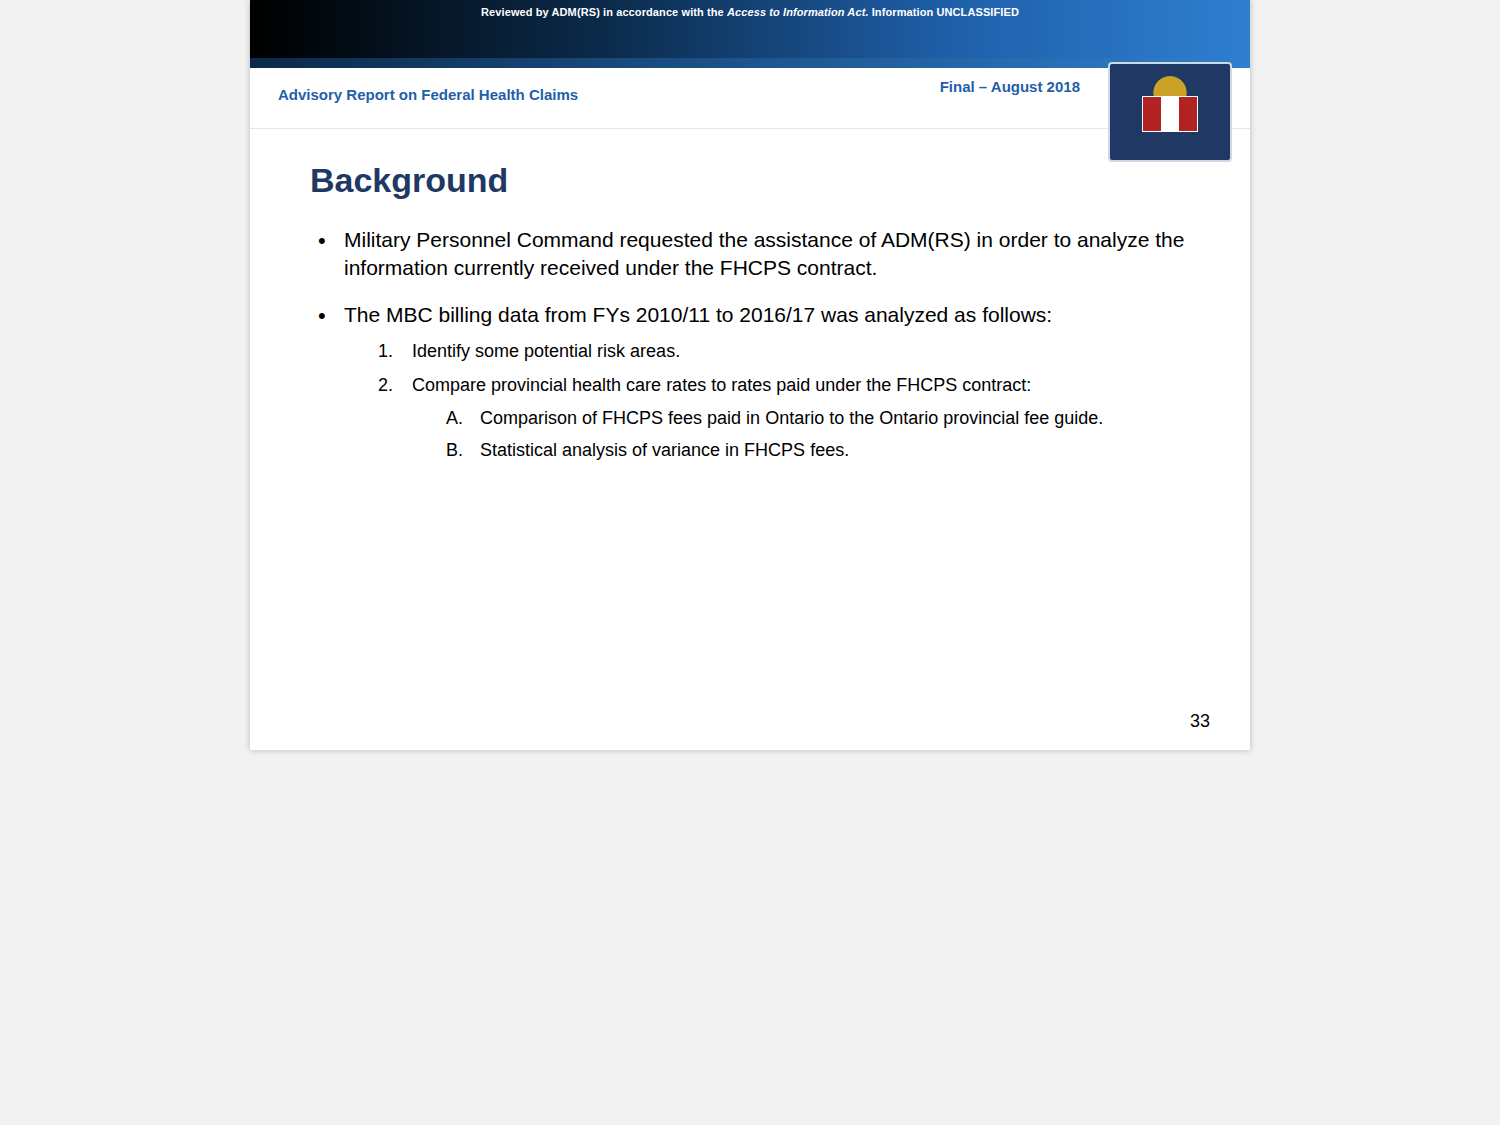Reviewed by ADM(RS) in accordance with the Access to Information Act. Information UNCLASSIFIED
Advisory Report on Federal Health Claims
Final – August 2018
Background
Military Personnel Command requested the assistance of ADM(RS) in order to analyze the information currently received under the FHCPS contract.
The MBC billing data from FYs 2010/11 to 2016/17 was analyzed as follows:
Identify some potential risk areas.
Compare provincial health care rates to rates paid under the FHCPS contract:
Comparison of FHCPS fees paid in Ontario to the Ontario provincial fee guide.
Statistical analysis of variance in FHCPS fees.
33